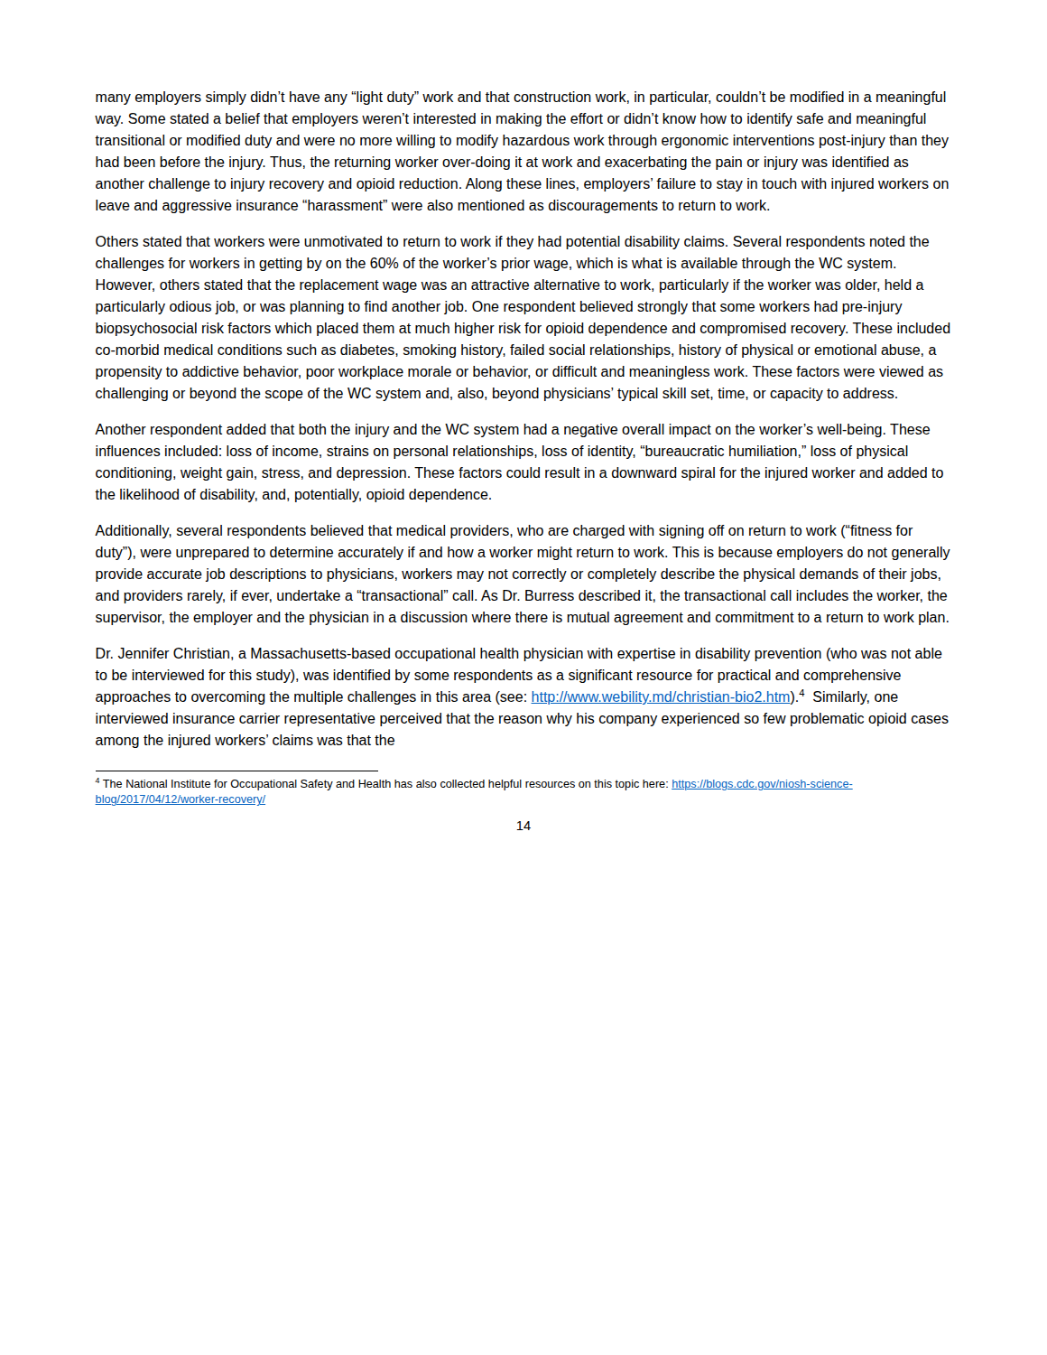many employers simply didn’t have any “light duty” work and that construction work, in particular, couldn’t be modified in a meaningful way. Some stated a belief that employers weren’t interested in making the effort or didn’t know how to identify safe and meaningful transitional or modified duty and were no more willing to modify hazardous work through ergonomic interventions post-injury than they had been before the injury. Thus, the returning worker over-doing it at work and exacerbating the pain or injury was identified as another challenge to injury recovery and opioid reduction. Along these lines, employers’ failure to stay in touch with injured workers on leave and aggressive insurance “harassment” were also mentioned as discouragements to return to work.
Others stated that workers were unmotivated to return to work if they had potential disability claims. Several respondents noted the challenges for workers in getting by on the 60% of the worker’s prior wage, which is what is available through the WC system. However, others stated that the replacement wage was an attractive alternative to work, particularly if the worker was older, held a particularly odious job, or was planning to find another job. One respondent believed strongly that some workers had pre-injury biopsychosocial risk factors which placed them at much higher risk for opioid dependence and compromised recovery. These included co-morbid medical conditions such as diabetes, smoking history, failed social relationships, history of physical or emotional abuse, a propensity to addictive behavior, poor workplace morale or behavior, or difficult and meaningless work. These factors were viewed as challenging or beyond the scope of the WC system and, also, beyond physicians’ typical skill set, time, or capacity to address.
Another respondent added that both the injury and the WC system had a negative overall impact on the worker’s well-being. These influences included: loss of income, strains on personal relationships, loss of identity, “bureaucratic humiliation,” loss of physical conditioning, weight gain, stress, and depression. These factors could result in a downward spiral for the injured worker and added to the likelihood of disability, and, potentially, opioid dependence.
Additionally, several respondents believed that medical providers, who are charged with signing off on return to work (“fitness for duty”), were unprepared to determine accurately if and how a worker might return to work. This is because employers do not generally provide accurate job descriptions to physicians, workers may not correctly or completely describe the physical demands of their jobs, and providers rarely, if ever, undertake a “transactional” call. As Dr. Burress described it, the transactional call includes the worker, the supervisor, the employer and the physician in a discussion where there is mutual agreement and commitment to a return to work plan.
Dr. Jennifer Christian, a Massachusetts-based occupational health physician with expertise in disability prevention (who was not able to be interviewed for this study), was identified by some respondents as a significant resource for practical and comprehensive approaches to overcoming the multiple challenges in this area (see: http://www.webility.md/christian-bio2.htm).4 Similarly, one interviewed insurance carrier representative perceived that the reason why his company experienced so few problematic opioid cases among the injured workers’ claims was that the
4 The National Institute for Occupational Safety and Health has also collected helpful resources on this topic here: https://blogs.cdc.gov/niosh-science-blog/2017/04/12/worker-recovery/
14